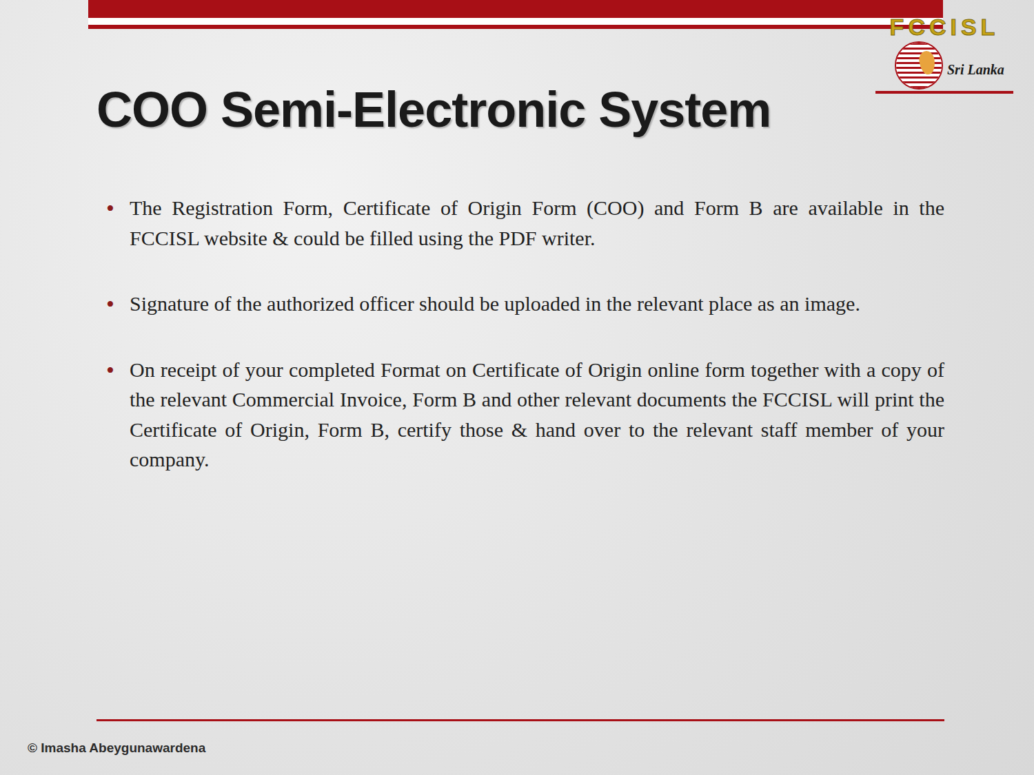FCCISL
Sri Lanka
COO Semi-Electronic System
The Registration Form, Certificate of Origin Form (COO) and Form B are available in the FCCISL website & could be filled using the PDF writer.
Signature of the authorized officer should be uploaded in the relevant place as an image.
On receipt of your completed Format on Certificate of Origin online form together with a copy of the relevant Commercial Invoice, Form B and other relevant documents the FCCISL will print the Certificate of Origin, Form B, certify those & hand over to the relevant staff member of your company.
© Imasha Abeygunawardena